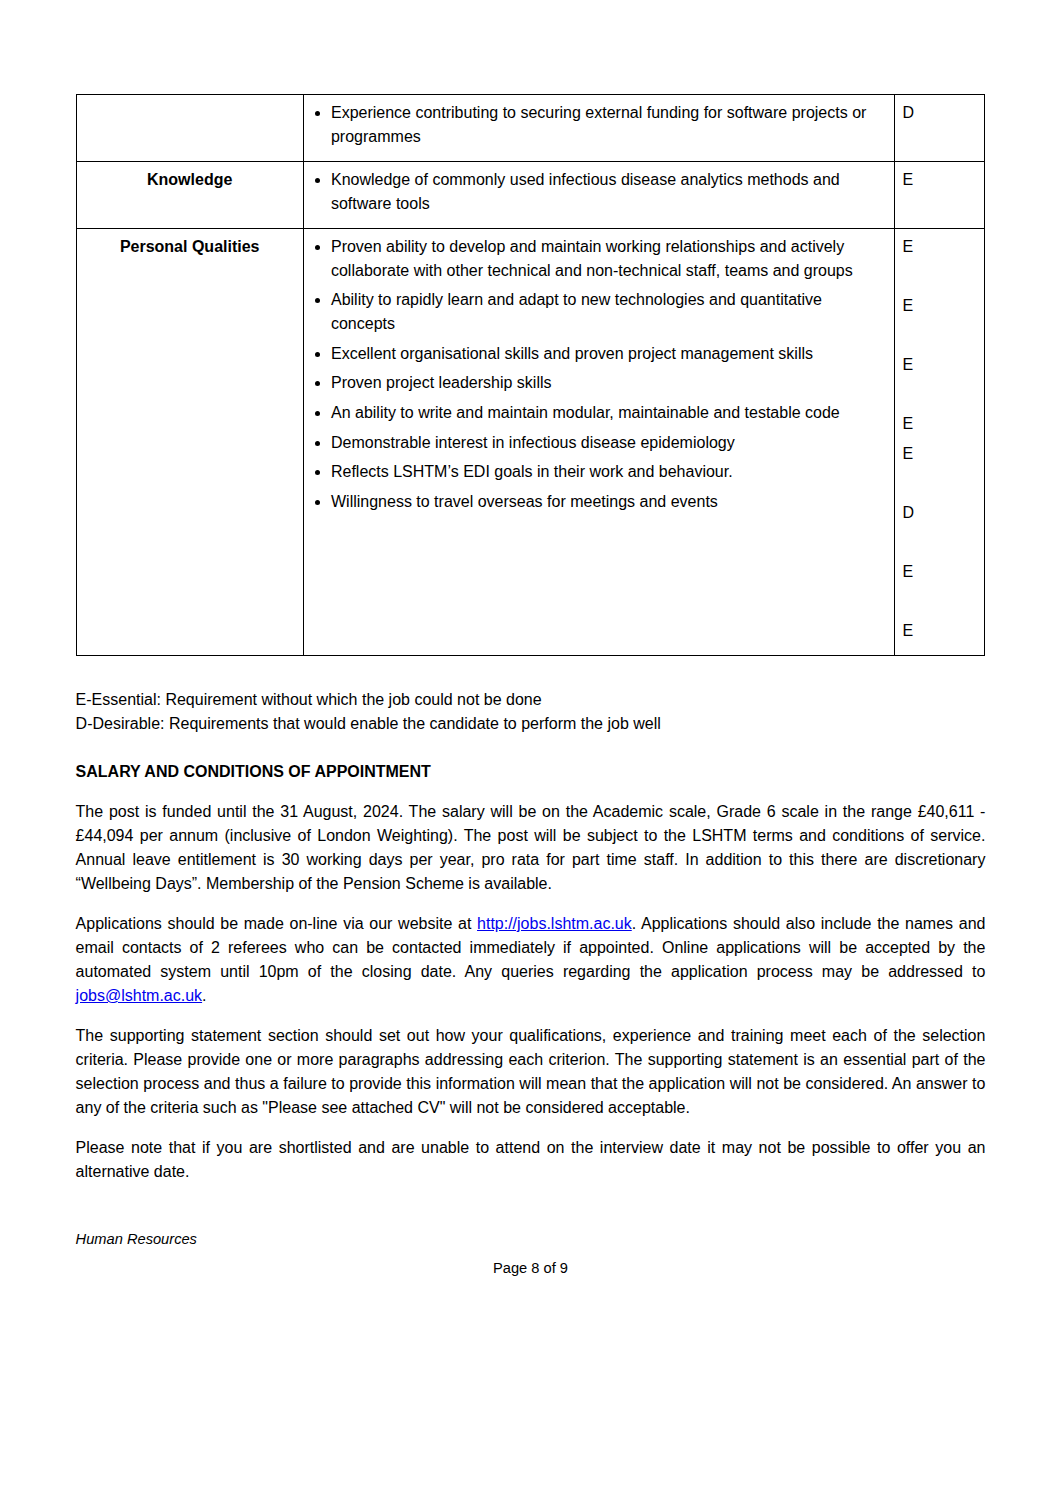| | Experience contributing to securing external funding for software projects or programmes | D |
| Knowledge | Knowledge of commonly used infectious disease analytics methods and software tools | E |
| Personal Qualities | Proven ability to develop and maintain working relationships and actively collaborate with other technical and non-technical staff, teams and groups Ability to rapidly learn and adapt to new technologies and quantitative concepts Excellent organisational skills and proven project management skills Proven project leadership skills An ability to write and maintain modular, maintainable and testable code Demonstrable interest in infectious disease epidemiology Reflects LSHTM’s EDI goals in their work and behaviour. Willingness to travel overseas for meetings and events | E E E E E D E E |
E-Essential: Requirement without which the job could not be done
D-Desirable: Requirements that would enable the candidate to perform the job well
SALARY AND CONDITIONS OF APPOINTMENT
The post is funded until the 31 August, 2024. The salary will be on the Academic scale, Grade 6 scale in the range £40,611 - £44,094 per annum (inclusive of London Weighting). The post will be subject to the LSHTM terms and conditions of service. Annual leave entitlement is 30 working days per year, pro rata for part time staff. In addition to this there are discretionary “Wellbeing Days”. Membership of the Pension Scheme is available.
Applications should be made on-line via our website at http://jobs.lshtm.ac.uk. Applications should also include the names and email contacts of 2 referees who can be contacted immediately if appointed. Online applications will be accepted by the automated system until 10pm of the closing date. Any queries regarding the application process may be addressed to jobs@lshtm.ac.uk.
The supporting statement section should set out how your qualifications, experience and training meet each of the selection criteria. Please provide one or more paragraphs addressing each criterion. The supporting statement is an essential part of the selection process and thus a failure to provide this information will mean that the application will not be considered. An answer to any of the criteria such as "Please see attached CV" will not be considered acceptable.
Please note that if you are shortlisted and are unable to attend on the interview date it may not be possible to offer you an alternative date.
Human Resources
Page 8 of 9